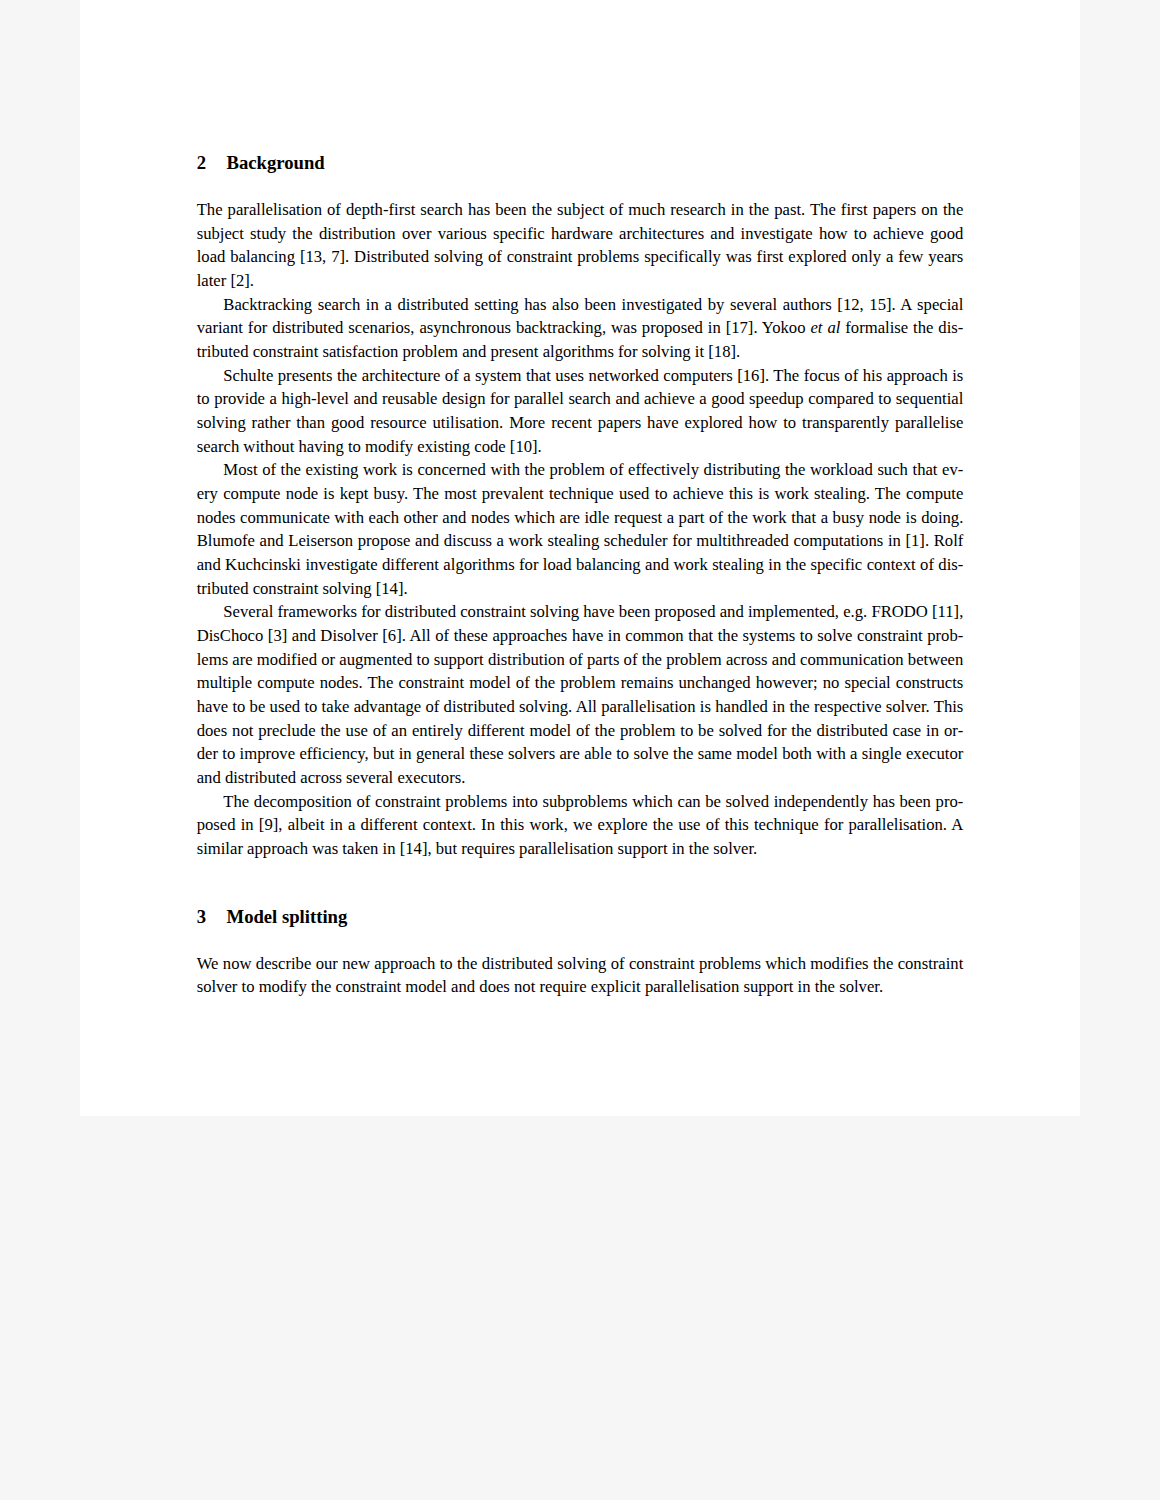2 Background
The parallelisation of depth-first search has been the subject of much research in the past. The first papers on the subject study the distribution over various specific hardware architectures and investigate how to achieve good load balancing [13, 7]. Distributed solving of constraint problems specifically was first explored only a few years later [2].
Backtracking search in a distributed setting has also been investigated by several authors [12, 15]. A special variant for distributed scenarios, asynchronous backtracking, was proposed in [17]. Yokoo et al formalise the distributed constraint satisfaction problem and present algorithms for solving it [18].
Schulte presents the architecture of a system that uses networked computers [16]. The focus of his approach is to provide a high-level and reusable design for parallel search and achieve a good speedup compared to sequential solving rather than good resource utilisation. More recent papers have explored how to transparently parallelise search without having to modify existing code [10].
Most of the existing work is concerned with the problem of effectively distributing the workload such that every compute node is kept busy. The most prevalent technique used to achieve this is work stealing. The compute nodes communicate with each other and nodes which are idle request a part of the work that a busy node is doing. Blumofe and Leiserson propose and discuss a work stealing scheduler for multithreaded computations in [1]. Rolf and Kuchcinski investigate different algorithms for load balancing and work stealing in the specific context of distributed constraint solving [14].
Several frameworks for distributed constraint solving have been proposed and implemented, e.g. FRODO [11], DisChoco [3] and Disolver [6]. All of these approaches have in common that the systems to solve constraint problems are modified or augmented to support distribution of parts of the problem across and communication between multiple compute nodes. The constraint model of the problem remains unchanged however; no special constructs have to be used to take advantage of distributed solving. All parallelisation is handled in the respective solver. This does not preclude the use of an entirely different model of the problem to be solved for the distributed case in order to improve efficiency, but in general these solvers are able to solve the same model both with a single executor and distributed across several executors.
The decomposition of constraint problems into subproblems which can be solved independently has been proposed in [9], albeit in a different context. In this work, we explore the use of this technique for parallelisation. A similar approach was taken in [14], but requires parallelisation support in the solver.
3 Model splitting
We now describe our new approach to the distributed solving of constraint problems which modifies the constraint solver to modify the constraint model and does not require explicit parallelisation support in the solver.